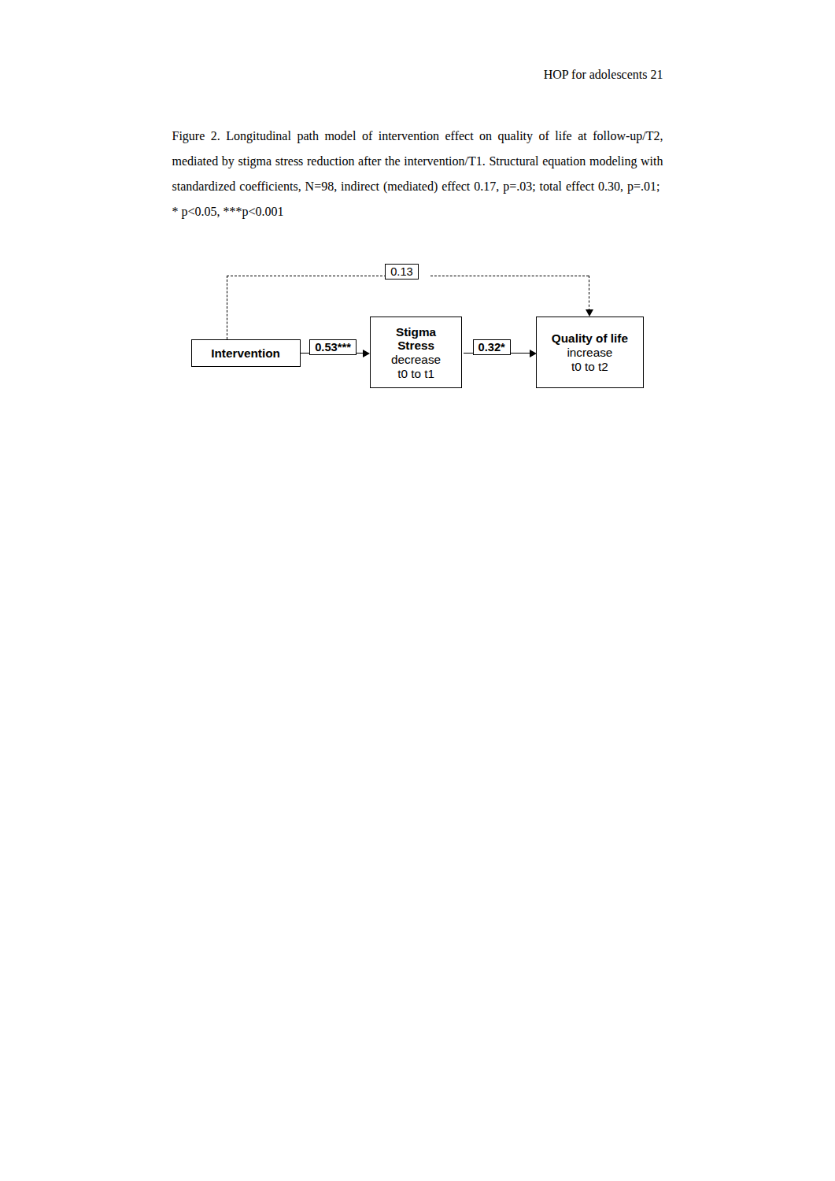HOP for adolescents 21
Figure 2. Longitudinal path model of intervention effect on quality of life at follow-up/T2, mediated by stigma stress reduction after the intervention/T1. Structural equation modeling with standardized coefficients, N=98, indirect (mediated) effect 0.17, p=.03; total effect 0.30, p=.01; * p<0.05, ***p<0.001
0.13
0.53***
0.32*
Intervention
Stigma Stress decrease t0 to t1
Quality of life increase t0 to t2